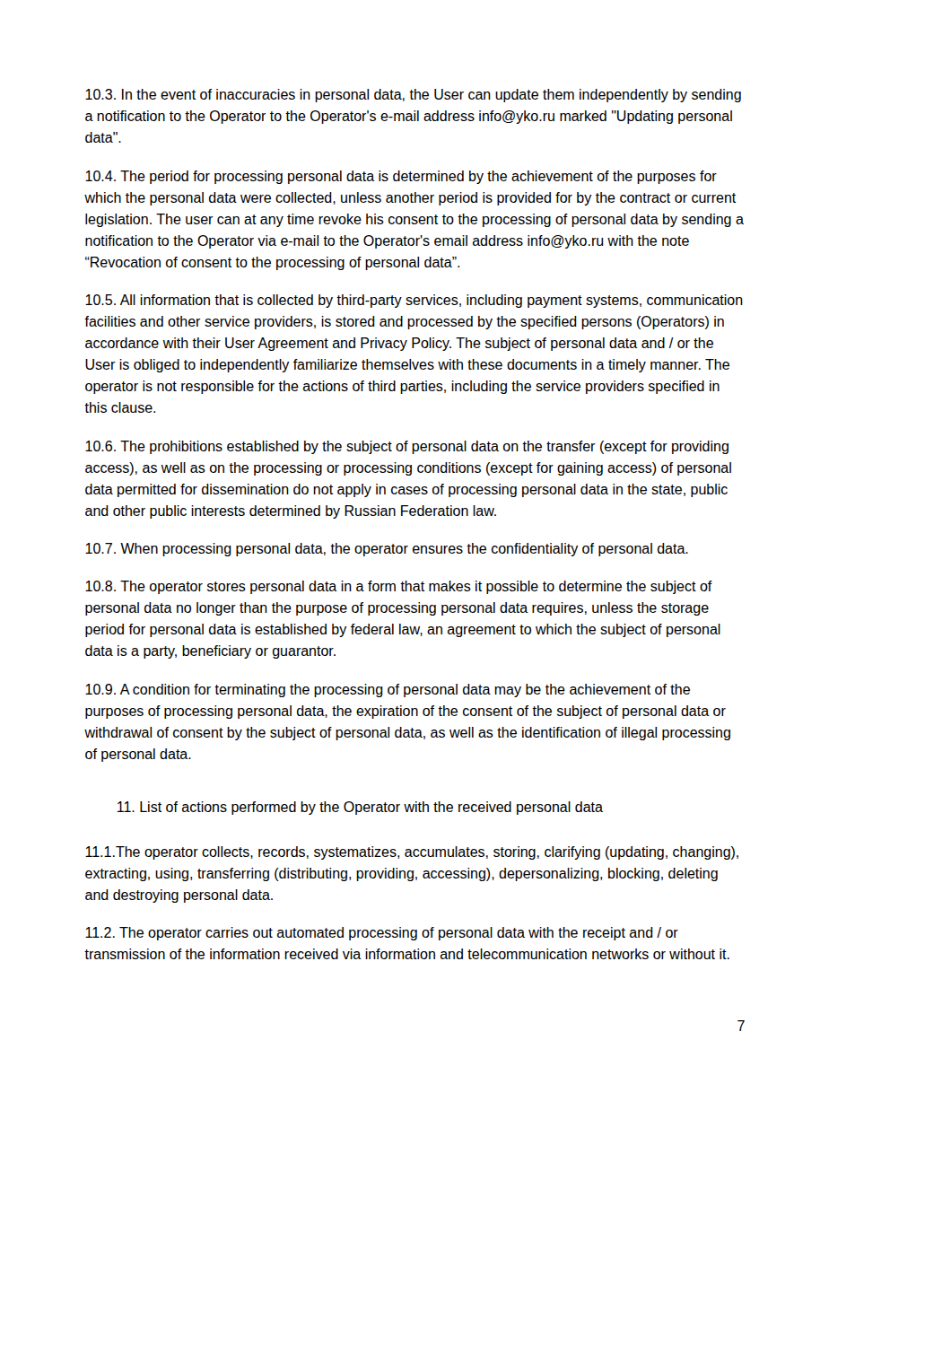10.3. In the event of inaccuracies in personal data, the User can update them independently by sending a notification to the Operator to the Operator's e-mail address info@yko.ru marked "Updating personal data".
10.4. The period for processing personal data is determined by the achievement of the purposes for which the personal data were collected, unless another period is provided for by the contract or current legislation. The user can at any time revoke his consent to the processing of personal data by sending a notification to the Operator via e-mail to the Operator's email address info@yko.ru with the note “Revocation of consent to the processing of personal data”.
10.5. All information that is collected by third-party services, including payment systems, communication facilities and other service providers, is stored and processed by the specified persons (Operators) in accordance with their User Agreement and Privacy Policy. The subject of personal data and / or the User is obliged to independently familiarize themselves with these documents in a timely manner. The operator is not responsible for the actions of third parties, including the service providers specified in this clause.
10.6. The prohibitions established by the subject of personal data on the transfer (except for providing access), as well as on the processing or processing conditions (except for gaining access) of personal data permitted for dissemination do not apply in cases of processing personal data in the state, public and other public interests determined by Russian Federation law.
10.7. When processing personal data, the operator ensures the confidentiality of personal data.
10.8. The operator stores personal data in a form that makes it possible to determine the subject of personal data no longer than the purpose of processing personal data requires, unless the storage period for personal data is established by federal law, an agreement to which the subject of personal data is a party, beneficiary or guarantor.
10.9. A condition for terminating the processing of personal data may be the achievement of the purposes of processing personal data, the expiration of the consent of the subject of personal data or withdrawal of consent by the subject of personal data, as well as the identification of illegal processing of personal data.
11. List of actions performed by the Operator with the received personal data
11.1.The operator collects, records, systematizes, accumulates, storing, clarifying (updating, changing), extracting, using, transferring (distributing, providing, accessing), depersonalizing, blocking, deleting and destroying personal data.
11.2. The operator carries out automated processing of personal data with the receipt and / or transmission of the information received via information and telecommunication networks or without it.
7